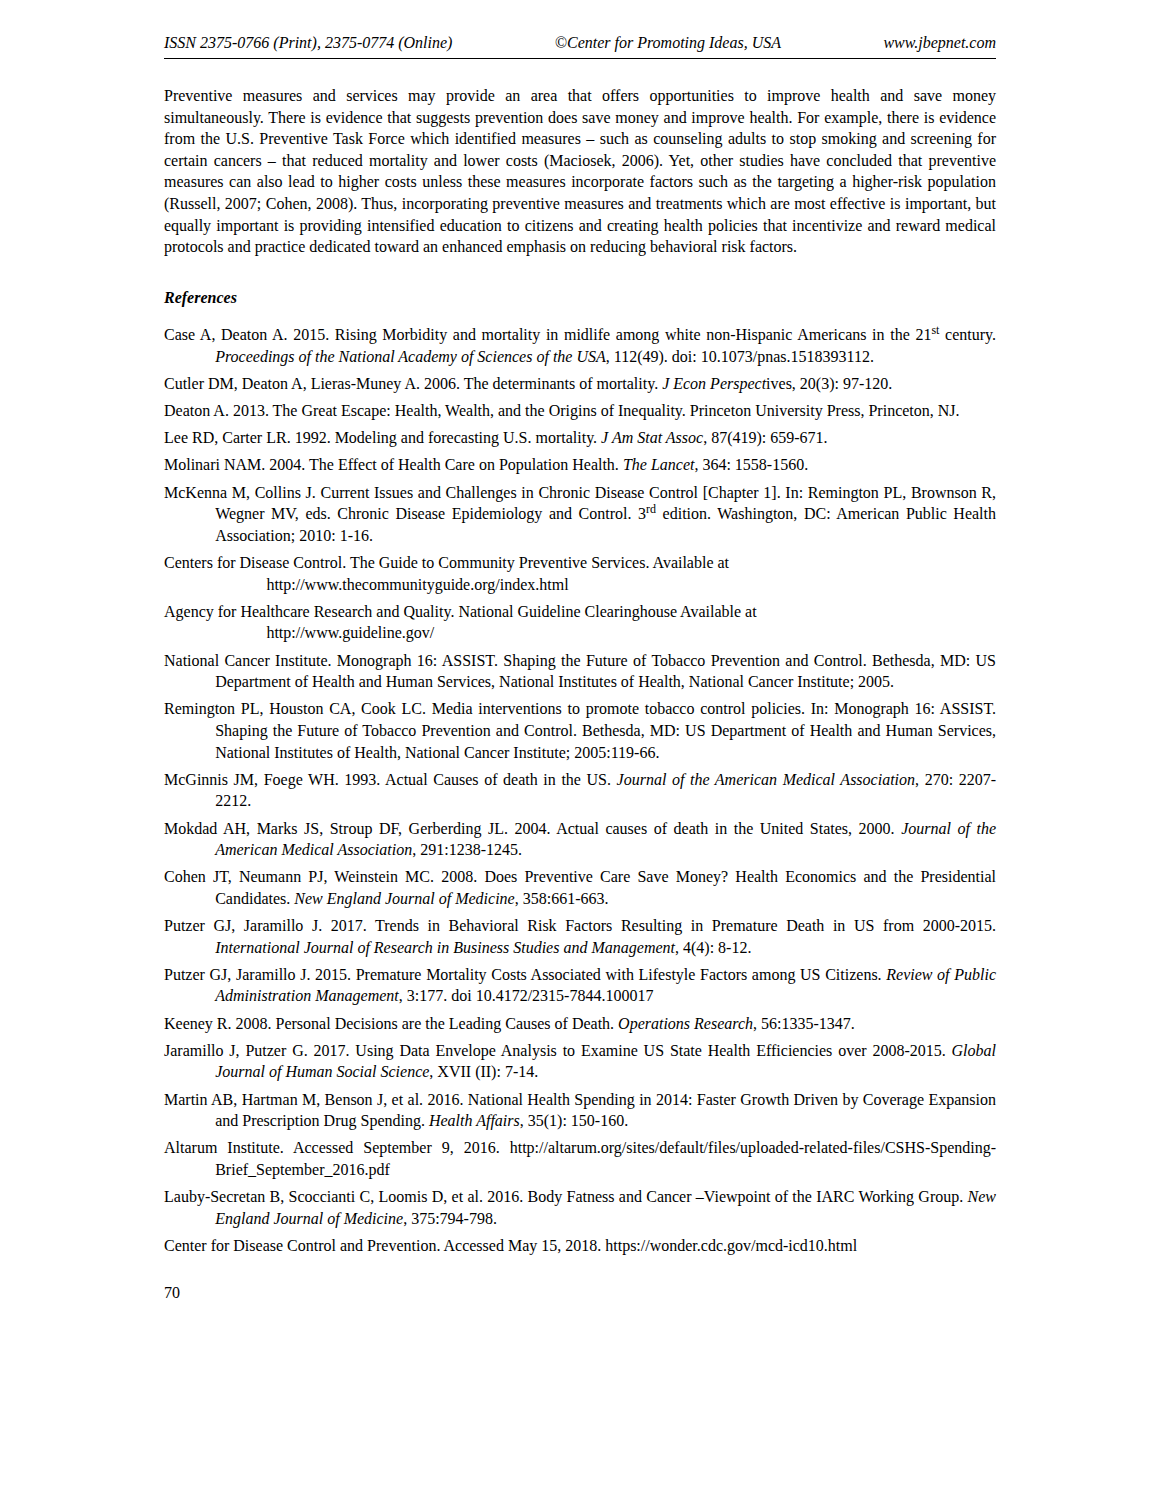ISSN 2375-0766 (Print), 2375-0774 (Online) ©Center for Promoting Ideas, USA www.jbepnet.com
Preventive measures and services may provide an area that offers opportunities to improve health and save money simultaneously. There is evidence that suggests prevention does save money and improve health. For example, there is evidence from the U.S. Preventive Task Force which identified measures – such as counseling adults to stop smoking and screening for certain cancers – that reduced mortality and lower costs (Maciosek, 2006). Yet, other studies have concluded that preventive measures can also lead to higher costs unless these measures incorporate factors such as the targeting a higher-risk population (Russell, 2007; Cohen, 2008). Thus, incorporating preventive measures and treatments which are most effective is important, but equally important is providing intensified education to citizens and creating health policies that incentivize and reward medical protocols and practice dedicated toward an enhanced emphasis on reducing behavioral risk factors.
References
Case A, Deaton A. 2015. Rising Morbidity and mortality in midlife among white non-Hispanic Americans in the 21st century. Proceedings of the National Academy of Sciences of the USA, 112(49). doi: 10.1073/pnas.1518393112.
Cutler DM, Deaton A, Lieras-Muney A. 2006. The determinants of mortality. J Econ Perspectives, 20(3): 97-120.
Deaton A. 2013. The Great Escape: Health, Wealth, and the Origins of Inequality. Princeton University Press, Princeton, NJ.
Lee RD, Carter LR. 1992. Modeling and forecasting U.S. mortality. J Am Stat Assoc, 87(419): 659-671.
Molinari NAM. 2004. The Effect of Health Care on Population Health. The Lancet, 364: 1558-1560.
McKenna M, Collins J. Current Issues and Challenges in Chronic Disease Control [Chapter 1]. In: Remington PL, Brownson R, Wegner MV, eds. Chronic Disease Epidemiology and Control. 3rd edition. Washington, DC: American Public Health Association; 2010: 1-16.
Centers for Disease Control. The Guide to Community Preventive Services. Available at http://www.thecommunityguide.org/index.html
Agency for Healthcare Research and Quality. National Guideline Clearinghouse Available at http://www.guideline.gov/
National Cancer Institute. Monograph 16: ASSIST. Shaping the Future of Tobacco Prevention and Control. Bethesda, MD: US Department of Health and Human Services, National Institutes of Health, National Cancer Institute; 2005.
Remington PL, Houston CA, Cook LC. Media interventions to promote tobacco control policies. In: Monograph 16: ASSIST. Shaping the Future of Tobacco Prevention and Control. Bethesda, MD: US Department of Health and Human Services, National Institutes of Health, National Cancer Institute; 2005:119-66.
McGinnis JM, Foege WH. 1993. Actual Causes of death in the US. Journal of the American Medical Association, 270: 2207-2212.
Mokdad AH, Marks JS, Stroup DF, Gerberding JL. 2004. Actual causes of death in the United States, 2000. Journal of the American Medical Association, 291:1238-1245.
Cohen JT, Neumann PJ, Weinstein MC. 2008. Does Preventive Care Save Money? Health Economics and the Presidential Candidates. New England Journal of Medicine, 358:661-663.
Putzer GJ, Jaramillo J. 2017. Trends in Behavioral Risk Factors Resulting in Premature Death in US from 2000-2015. International Journal of Research in Business Studies and Management, 4(4): 8-12.
Putzer GJ, Jaramillo J. 2015. Premature Mortality Costs Associated with Lifestyle Factors among US Citizens. Review of Public Administration Management, 3:177. doi 10.4172/2315-7844.100017
Keeney R. 2008. Personal Decisions are the Leading Causes of Death. Operations Research, 56:1335-1347.
Jaramillo J, Putzer G. 2017. Using Data Envelope Analysis to Examine US State Health Efficiencies over 2008-2015. Global Journal of Human Social Science, XVII (II): 7-14.
Martin AB, Hartman M, Benson J, et al. 2016. National Health Spending in 2014: Faster Growth Driven by Coverage Expansion and Prescription Drug Spending. Health Affairs, 35(1): 150-160.
Altarum Institute. Accessed September 9, 2016. http://altarum.org/sites/default/files/uploaded-related-files/CSHS-Spending-Brief_September_2016.pdf
Lauby-Secretan B, Scoccianti C, Loomis D, et al. 2016. Body Fatness and Cancer –Viewpoint of the IARC Working Group. New England Journal of Medicine, 375:794-798.
Center for Disease Control and Prevention. Accessed May 15, 2018. https://wonder.cdc.gov/mcd-icd10.html
70